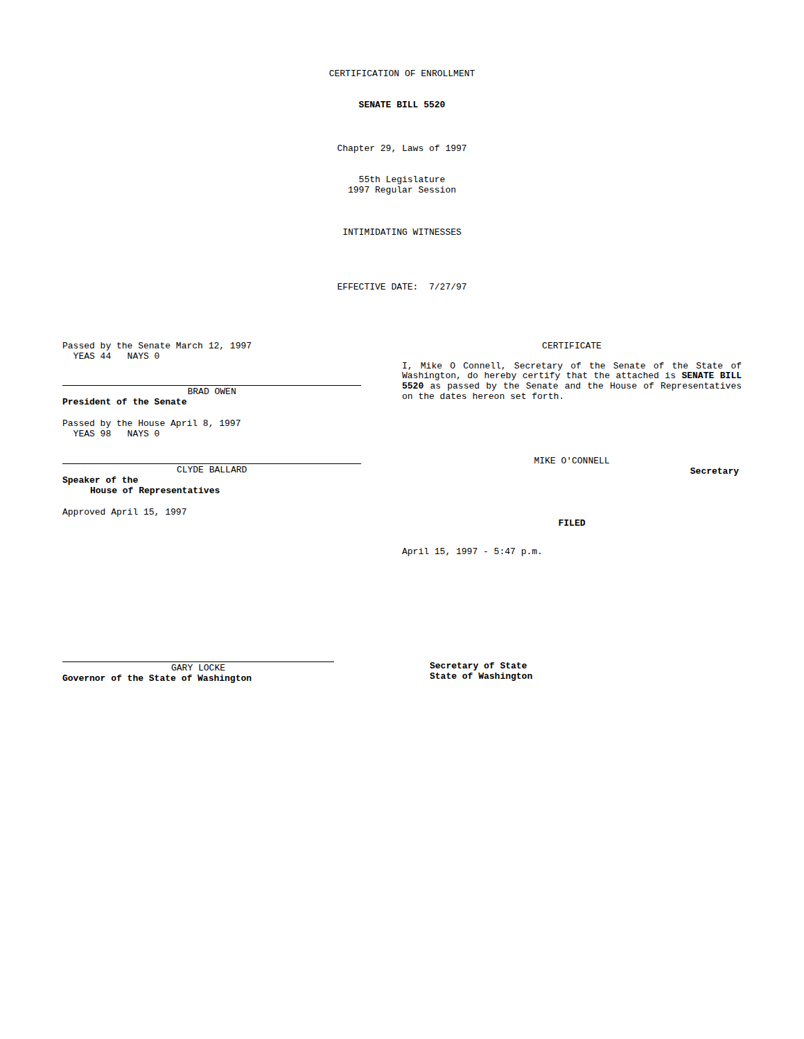CERTIFICATION OF ENROLLMENT
SENATE BILL 5520
Chapter 29, Laws of 1997
55th Legislature
1997 Regular Session
INTIMIDATING WITNESSES
EFFECTIVE DATE: 7/27/97
| Passed by the Senate March 12, 1997 YEAS 44 NAYS 0 BRAD OWEN President of the Senate Passed by the House April 8, 1997 YEAS 98 NAYS 0 CLYDE BALLARD Speaker of the House of Representatives Approved April 15, 1997 | CERTIFICATE I, Mike O Connell, Secretary of the Senate of the State of Washington, do hereby certify that the attached is SENATE BILL 5520 as passed by the Senate and the House of Representatives on the dates hereon set forth. MIKE O'CONNELL Secretary FILED April 15, 1997 - 5:47 p.m. |
| GARY LOCKE Governor of the State of Washington | Secretary of State State of Washington |